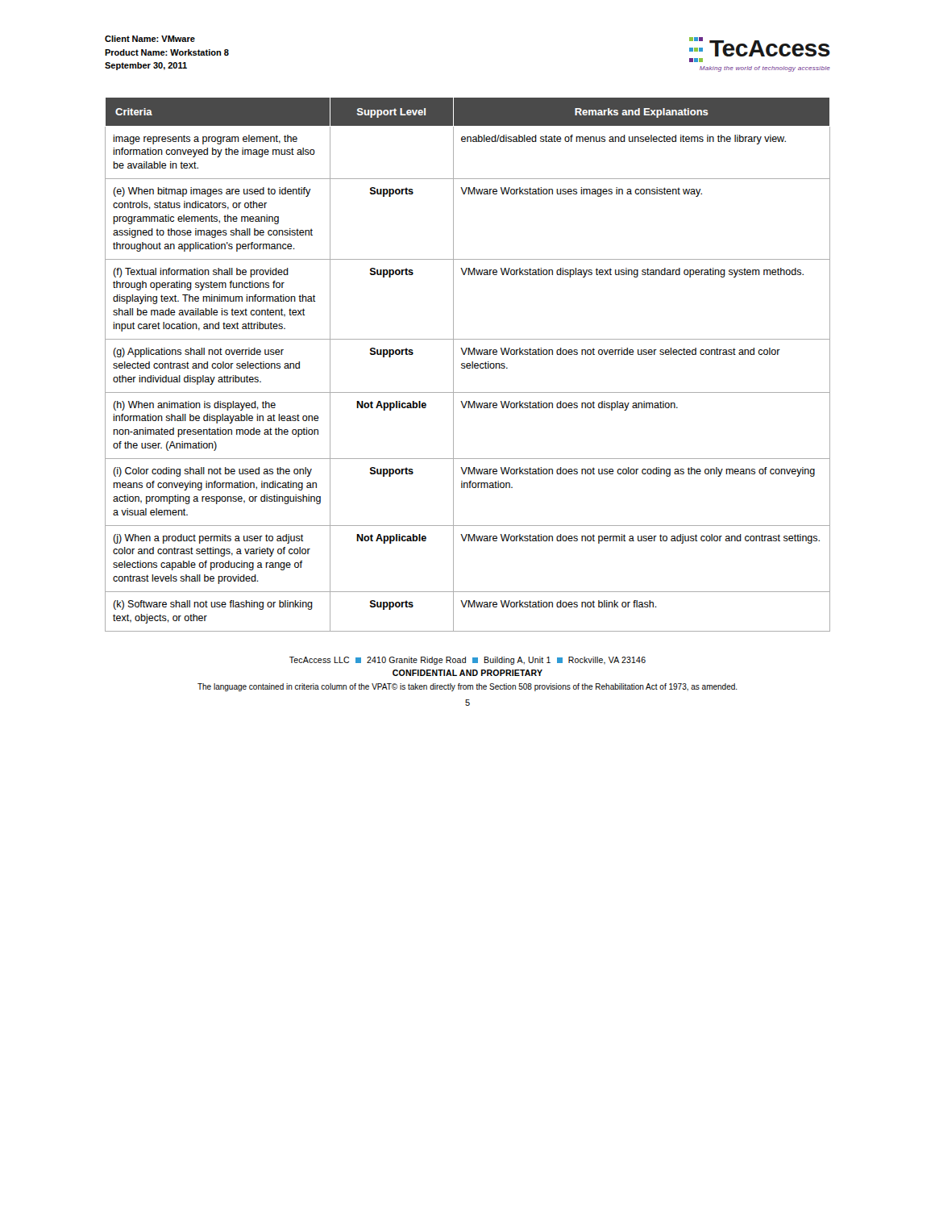Client Name: VMware
Product Name: Workstation 8
September 30, 2011
TecAccess
Making the world of technology accessible
| Criteria | Support Level | Remarks and Explanations |
| --- | --- | --- |
| image represents a program element, the information conveyed by the image must also be available in text. | | enabled/disabled state of menus and unselected items in the library view. |
| (e) When bitmap images are used to identify controls, status indicators, or other programmatic elements, the meaning assigned to those images shall be consistent throughout an application's performance. | Supports | VMware Workstation uses images in a consistent way. |
| (f) Textual information shall be provided through operating system functions for displaying text. The minimum information that shall be made available is text content, text input caret location, and text attributes. | Supports | VMware Workstation displays text using standard operating system methods. |
| (g) Applications shall not override user selected contrast and color selections and other individual display attributes. | Supports | VMware Workstation does not override user selected contrast and color selections. |
| (h) When animation is displayed, the information shall be displayable in at least one non-animated presentation mode at the option of the user. (Animation) | Not Applicable | VMware Workstation does not display animation. |
| (i) Color coding shall not be used as the only means of conveying information, indicating an action, prompting a response, or distinguishing a visual element. | Supports | VMware Workstation does not use color coding as the only means of conveying information. |
| (j) When a product permits a user to adjust color and contrast settings, a variety of color selections capable of producing a range of contrast levels shall be provided. | Not Applicable | VMware Workstation does not permit a user to adjust color and contrast settings. |
| (k) Software shall not use flashing or blinking text, objects, or other | Supports | VMware Workstation does not blink or flash. |
TecAccess LLC 2410 Granite Ridge Road Building A, Unit 1 Rockville, VA 23146
CONFIDENTIAL AND PROPRIETARY
The language contained in criteria column of the VPAT© is taken directly from the Section 508 provisions of the Rehabilitation Act of 1973, as amended.
5